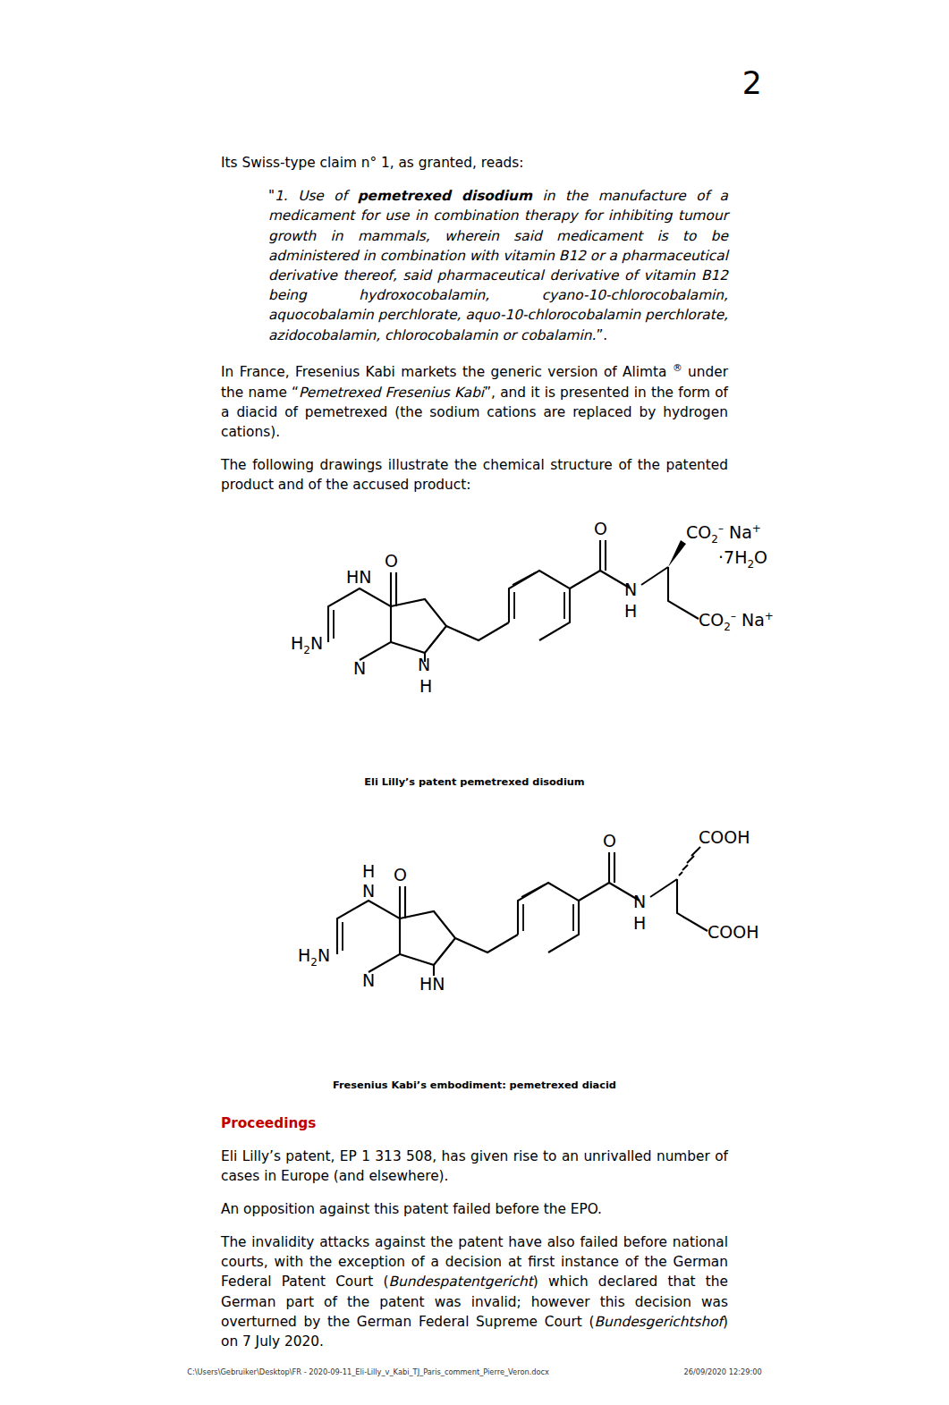2
Its Swiss-type claim n° 1, as granted, reads:
"1. Use of pemetrexed disodium in the manufacture of a medicament for use in combination therapy for inhibiting tumour growth in mammals, wherein said medicament is to be administered in combination with vitamin B12 or a pharmaceutical derivative thereof, said pharmaceutical derivative of vitamin B12 being hydroxocobalamin, cyano-10-chlorocobalamin, aquocobalamin perchlorate, aquo-10-chlorocobalamin perchlorate, azidocobalamin, chlorocobalamin or cobalamin.”.
In France, Fresenius Kabi markets the generic version of Alimta ® under the name “Pemetrexed Fresenius Kabi”, and it is presented in the form of a diacid of pemetrexed (the sodium cations are replaced by hydrogen cations).
The following drawings illustrate the chemical structure of the patented product and of the accused product:
O HN H2N N N H O N H CO2– Na+ CO2– Na+ ·7H2O
Eli Lilly’s patent pemetrexed disodium
O N H H2N N HN O N H COOH COOH
Fresenius Kabi’s embodiment: pemetrexed diacid
Proceedings
Eli Lilly’s patent, EP 1 313 508, has given rise to an unrivalled number of cases in Europe (and elsewhere).
An opposition against this patent failed before the EPO.
The invalidity attacks against the patent have also failed before national courts, with the exception of a decision at first instance of the German Federal Patent Court (Bundespatentgericht) which declared that the German part of the patent was invalid; however this decision was overturned by the German Federal Supreme Court (Bundesgerichtshof) on 7 July 2020.
C:\Users\Gebruiker\Desktop\FR - 2020-09-11_Eli-Lilly_v_Kabi_TJ_Paris_comment_Pierre_Veron.docx 26/09/2020 12:29:00